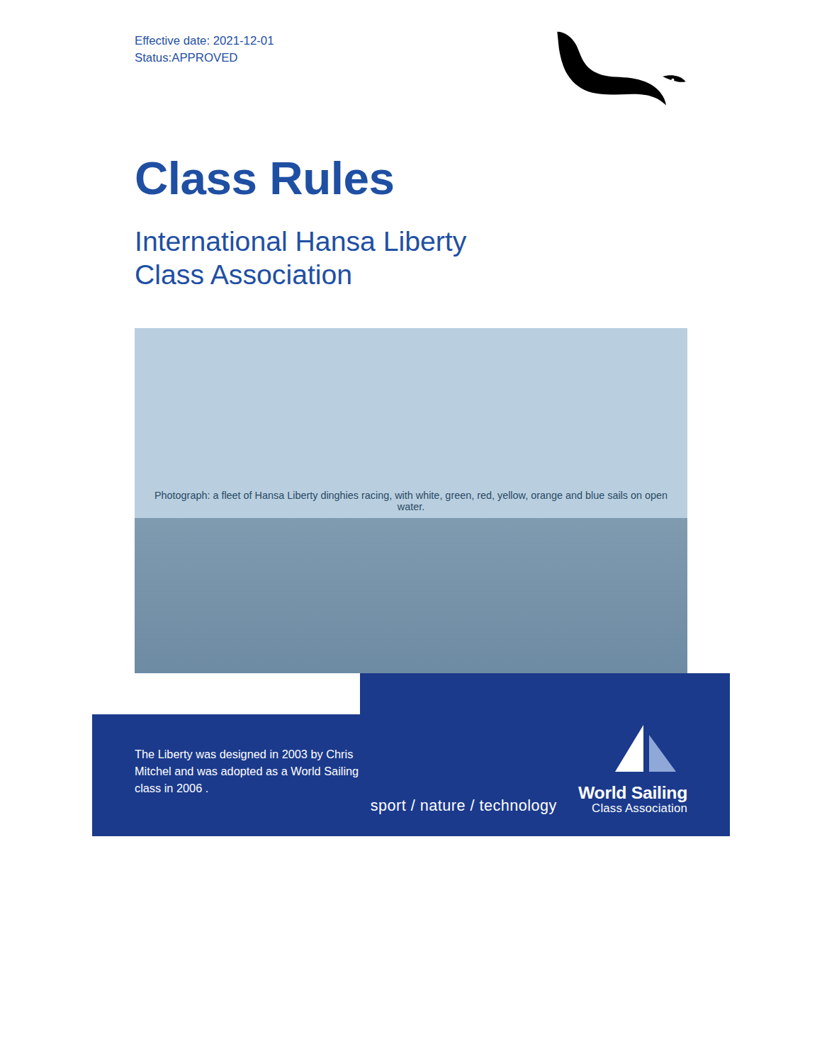Effective date: 2021-12-01
Status:APPROVED
Class Rules
International Hansa Liberty
Class Association
Photograph: a fleet of Hansa Liberty dinghies racing, with white, green, red, yellow, orange and blue sails on open water.
The Liberty was designed in 2003 by Chris Mitchel and was adopted as a World Sailing class in 2006 .
sport / nature / technology
World Sailing
Class Association